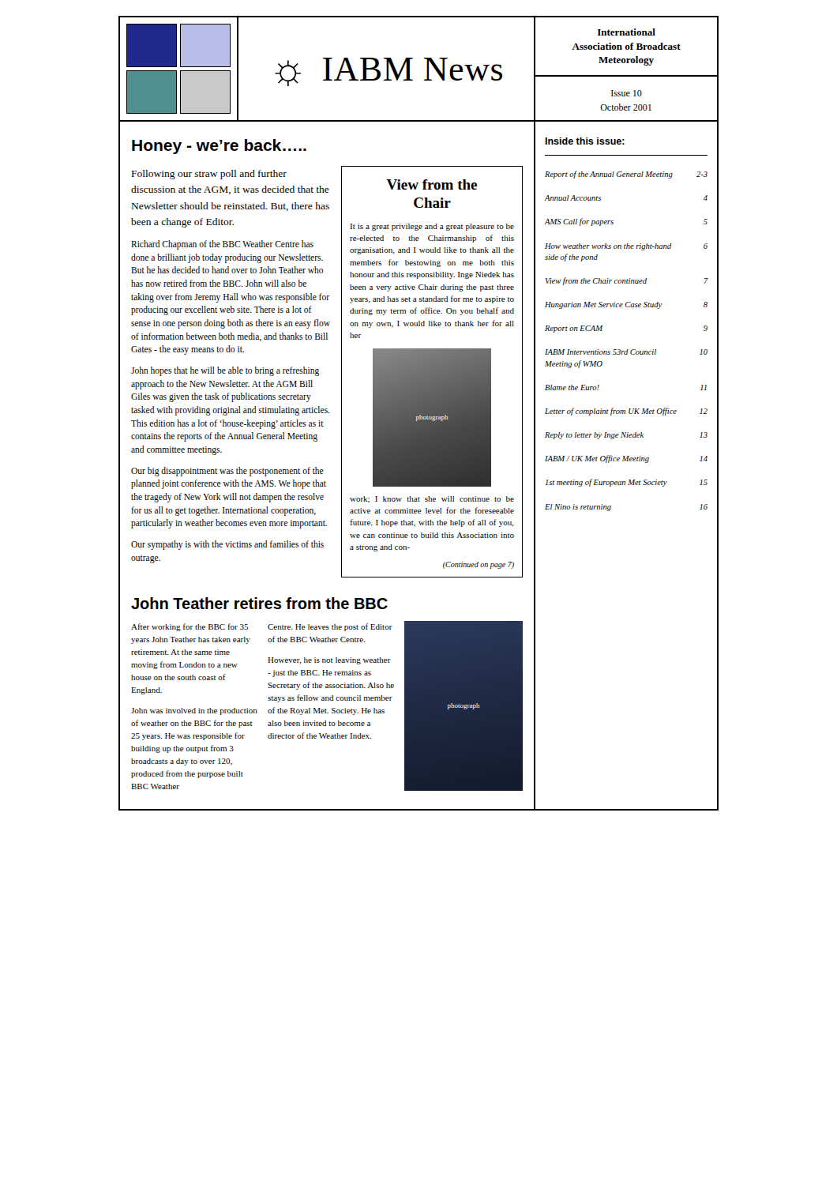☼
IABM News
International
Association of Broadcast
Meteorology
Issue 10
October 2001
Honey - we’re back…..
Following our straw poll and further discussion at the AGM, it was decided that the Newsletter should be reinstated. But, there has been a change of Editor.
Richard Chapman of the BBC Weather Centre has done a brilliant job today producing our Newsletters. But he has decided to hand over to John Teather who has now retired from the BBC. John will also be taking over from Jeremy Hall who was responsible for producing our excellent web site. There is a lot of sense in one person doing both as there is an easy flow of information between both media, and thanks to Bill Gates - the easy means to do it.
John hopes that he will be able to bring a refreshing approach to the New Newsletter. At the AGM Bill Giles was given the task of publications secretary tasked with providing original and stimulating articles. This edition has a lot of ‘house-keeping’ articles as it contains the reports of the Annual General Meeting and committee meetings.
Our big disappointment was the postponement of the planned joint conference with the AMS. We hope that the tragedy of New York will not dampen the resolve for us all to get together. International cooperation, particularly in weather becomes even more important.
Our sympathy is with the victims and families of this outrage.
View from the
Chair
It is a great privilege and a great pleasure to be re-elected to the Chairmanship of this organisation, and I would like to thank all the members for bestowing on me both this honour and this responsibility. Inge Niedek has been a very active Chair during the past three years, and has set a standard for me to aspire to during my term of office. On you behalf and on my own, I would like to thank her for all her
photograph
work; I know that she will continue to be active at committee level for the foreseeable future. I hope that, with the help of all of you, we can continue to build this Association into a strong and con-
(Continued on page 7)
John Teather retires from the BBC
After working for the BBC for 35 years John Teather has taken early retirement. At the same time moving from London to a new house on the south coast of England.
John was involved in the production of weather on the BBC for the past 25 years. He was responsible for building up the output from 3 broadcasts a day to over 120, produced from the purpose built BBC Weather
Centre. He leaves the post of Editor of the BBC Weather Centre.
However, he is not leaving weather - just the BBC. He remains as Secretary of the association. Also he stays as fellow and council member of the Royal Met. Society. He has also been invited to become a director of the Weather Index.
photograph
Inside this issue:
| Report of the Annual General Meeting | 2-3 |
| Annual Accounts | 4 |
| AMS Call for papers | 5 |
| How weather works on the right-hand side of the pond | 6 |
| View from the Chair continued | 7 |
| Hungarian Met Service Case Study | 8 |
| Report on ECAM | 9 |
| IABM Interventions 53rd Council Meeting of WMO | 10 |
| Blame the Euro! | 11 |
| Letter of complaint from UK Met Office | 12 |
| Reply to letter by Inge Niedek | 13 |
| IABM / UK Met Office Meeting | 14 |
| 1st meeting of European Met Society | 15 |
| El Nino is returning | 16 |